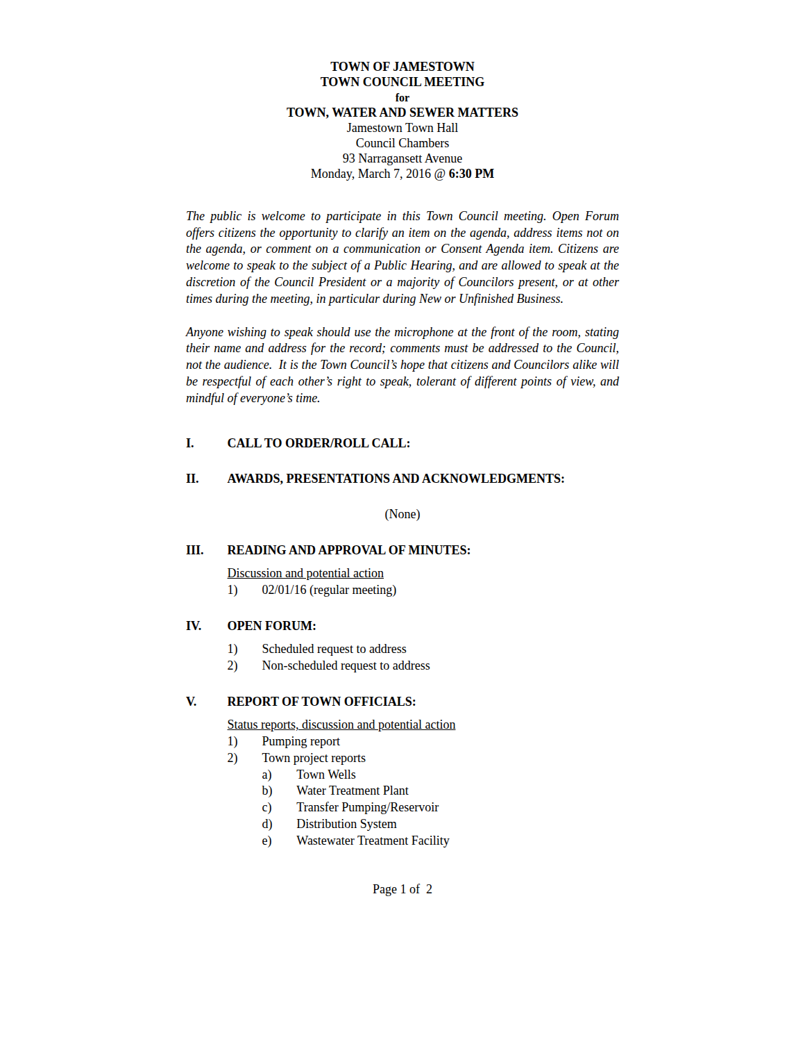TOWN OF JAMESTOWN
TOWN COUNCIL MEETING
for
TOWN, WATER AND SEWER MATTERS
Jamestown Town Hall
Council Chambers
93 Narragansett Avenue
Monday, March 7, 2016 @ 6:30 PM
The public is welcome to participate in this Town Council meeting. Open Forum offers citizens the opportunity to clarify an item on the agenda, address items not on the agenda, or comment on a communication or Consent Agenda item. Citizens are welcome to speak to the subject of a Public Hearing, and are allowed to speak at the discretion of the Council President or a majority of Councilors present, or at other times during the meeting, in particular during New or Unfinished Business.
Anyone wishing to speak should use the microphone at the front of the room, stating their name and address for the record; comments must be addressed to the Council, not the audience. It is the Town Council’s hope that citizens and Councilors alike will be respectful of each other’s right to speak, tolerant of different points of view, and mindful of everyone’s time.
I. CALL TO ORDER/ROLL CALL:
II. AWARDS, PRESENTATIONS AND ACKNOWLEDGMENTS:
(None)
III. READING AND APPROVAL OF MINUTES:
Discussion and potential action
1) 02/01/16 (regular meeting)
IV. OPEN FORUM:
1) Scheduled request to address
2) Non-scheduled request to address
V. REPORT OF TOWN OFFICIALS:
Status reports, discussion and potential action
1) Pumping report
2) Town project reports
a) Town Wells
b) Water Treatment Plant
c) Transfer Pumping/Reservoir
d) Distribution System
e) Wastewater Treatment Facility
Page 1 of 2